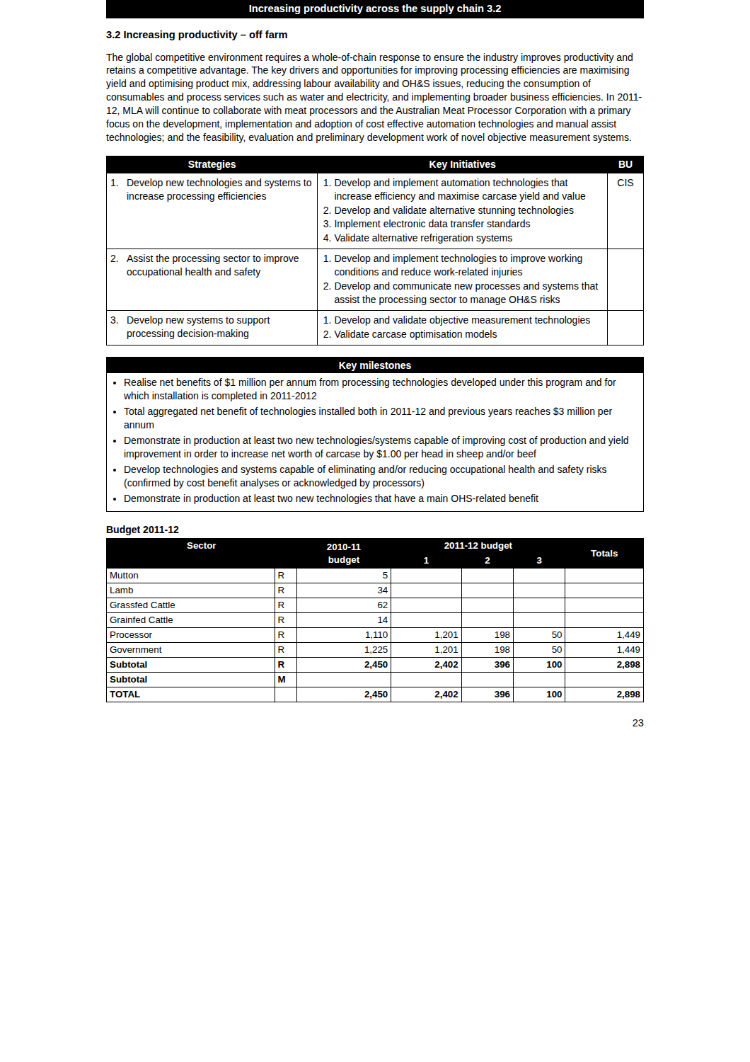Increasing productivity across the supply chain 3.2
3.2 Increasing productivity – off farm
The global competitive environment requires a whole-of-chain response to ensure the industry improves productivity and retains a competitive advantage. The key drivers and opportunities for improving processing efficiencies are maximising yield and optimising product mix, addressing labour availability and OH&S issues, reducing the consumption of consumables and process services such as water and electricity, and implementing broader business efficiencies. In 2011-12, MLA will continue to collaborate with meat processors and the Australian Meat Processor Corporation with a primary focus on the development, implementation and adoption of cost effective automation technologies and manual assist technologies; and the feasibility, evaluation and preliminary development work of novel objective measurement systems.
| Strategies | Key Initiatives | BU |
| --- | --- | --- |
| 1. | Develop new technologies and systems to increase processing efficiencies | Develop and implement automation technologies that increase efficiency and maximise carcase yield and value Develop and validate alternative stunning technologies Implement electronic data transfer standards Validate alternative refrigeration systems | CIS |
| 2. | Assist the processing sector to improve occupational health and safety | Develop and implement technologies to improve working conditions and reduce work-related injuries Develop and communicate new processes and systems that assist the processing sector to manage OH&S risks | |
| 3. | Develop new systems to support processing decision-making | Develop and validate objective measurement technologies Validate carcase optimisation models | |
Key milestones
Realise net benefits of $1 million per annum from processing technologies developed under this program and for which installation is completed in 2011-2012
Total aggregated net benefit of technologies installed both in 2011-12 and previous years reaches $3 million per annum
Demonstrate in production at least two new technologies/systems capable of improving cost of production and yield improvement in order to increase net worth of carcase by $1.00 per head in sheep and/or beef
Develop technologies and systems capable of eliminating and/or reducing occupational health and safety risks (confirmed by cost benefit analyses or acknowledged by processors)
Demonstrate in production at least two new technologies that have a main OHS-related benefit
Budget 2011-12
| Sector | 2010-11 budget | 2011-12 budget | Totals |
| --- | --- | --- | --- |
| | 1 | 2 | 3 |
| Mutton | R | 5 | | | | |
| Lamb | R | 34 | | | | |
| Grassfed Cattle | R | 62 | | | | |
| Grainfed Cattle | R | 14 | | | | |
| Processor | R | 1,110 | 1,201 | 198 | 50 | 1,449 |
| Government | R | 1,225 | 1,201 | 198 | 50 | 1,449 |
| Subtotal | R | 2,450 | 2,402 | 396 | 100 | 2,898 |
| Subtotal | M | | | | | |
| TOTAL | | 2,450 | 2,402 | 396 | 100 | 2,898 |
23